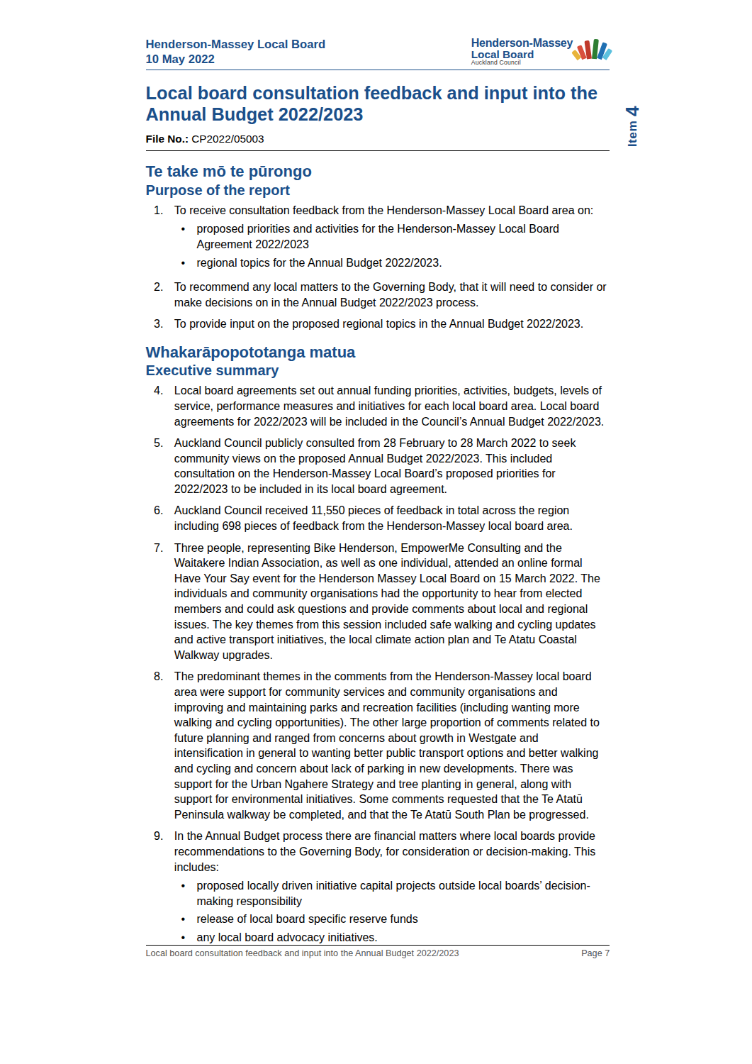Henderson-Massey Local Board
10 May 2022
Henderson-Massey
Local Board
Auckland Council
Item 4
Local board consultation feedback and input into the Annual Budget 2022/2023
File No.: CP2022/05003
Te take mō te pūrongoPurpose of the report
1.
To receive consultation feedback from the Henderson-Massey Local Board area on:
proposed priorities and activities for the Henderson-Massey Local Board Agreement 2022/2023
regional topics for the Annual Budget 2022/2023.
2.
To recommend any local matters to the Governing Body, that it will need to consider or make decisions on in the Annual Budget 2022/2023 process.
3.
To provide input on the proposed regional topics in the Annual Budget 2022/2023.
Whakarāpopototanga matuaExecutive summary
4.
Local board agreements set out annual funding priorities, activities, budgets, levels of service, performance measures and initiatives for each local board area. Local board agreements for 2022/2023 will be included in the Council’s Annual Budget 2022/2023.
5.
Auckland Council publicly consulted from 28 February to 28 March 2022 to seek community views on the proposed Annual Budget 2022/2023. This included consultation on the Henderson-Massey Local Board’s proposed priorities for 2022/2023 to be included in its local board agreement.
6.
Auckland Council received 11,550 pieces of feedback in total across the region including 698 pieces of feedback from the Henderson-Massey local board area.
7.
Three people, representing Bike Henderson, EmpowerMe Consulting and the Waitakere Indian Association, as well as one individual, attended an online formal Have Your Say event for the Henderson Massey Local Board on 15 March 2022. The individuals and community organisations had the opportunity to hear from elected members and could ask questions and provide comments about local and regional issues. The key themes from this session included safe walking and cycling updates and active transport initiatives, the local climate action plan and Te Atatu Coastal Walkway upgrades.
8.
The predominant themes in the comments from the Henderson-Massey local board area were support for community services and community organisations and improving and maintaining parks and recreation facilities (including wanting more walking and cycling opportunities). The other large proportion of comments related to future planning and ranged from concerns about growth in Westgate and intensification in general to wanting better public transport options and better walking and cycling and concern about lack of parking in new developments. There was support for the Urban Ngahere Strategy and tree planting in general, along with support for environmental initiatives. Some comments requested that the Te Atatū Peninsula walkway be completed, and that the Te Atatū South Plan be progressed.
9.
In the Annual Budget process there are financial matters where local boards provide recommendations to the Governing Body, for consideration or decision-making. This includes:
proposed locally driven initiative capital projects outside local boards’ decision-making responsibility
release of local board specific reserve funds
any local board advocacy initiatives.
Local board consultation feedback and input into the Annual Budget 2022/2023 Page 7